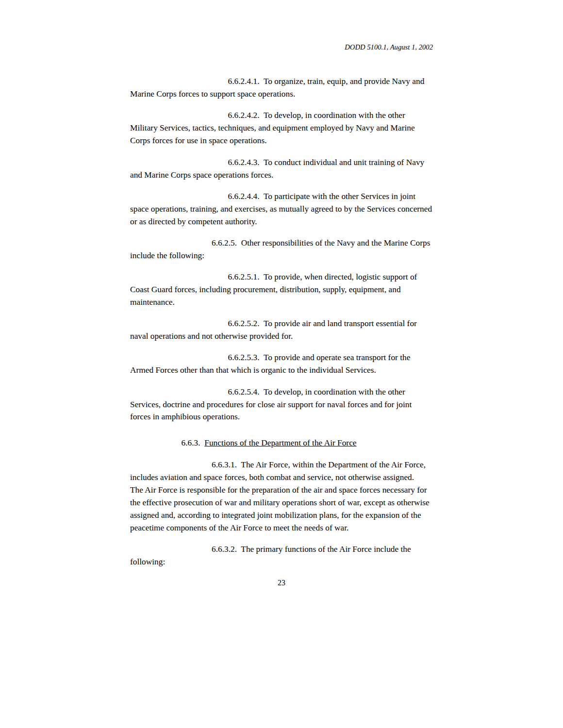DODD 5100.1, August 1, 2002
6.6.2.4.1. To organize, train, equip, and provide Navy and Marine Corps forces to support space operations.
6.6.2.4.2. To develop, in coordination with the other Military Services, tactics, techniques, and equipment employed by Navy and Marine Corps forces for use in space operations.
6.6.2.4.3. To conduct individual and unit training of Navy and Marine Corps space operations forces.
6.6.2.4.4. To participate with the other Services in joint space operations, training, and exercises, as mutually agreed to by the Services concerned or as directed by competent authority.
6.6.2.5. Other responsibilities of the Navy and the Marine Corps include the following:
6.6.2.5.1. To provide, when directed, logistic support of Coast Guard forces, including procurement, distribution, supply, equipment, and maintenance.
6.6.2.5.2. To provide air and land transport essential for naval operations and not otherwise provided for.
6.6.2.5.3. To provide and operate sea transport for the Armed Forces other than that which is organic to the individual Services.
6.6.2.5.4. To develop, in coordination with the other Services, doctrine and procedures for close air support for naval forces and for joint forces in amphibious operations.
6.6.3. Functions of the Department of the Air Force
6.6.3.1. The Air Force, within the Department of the Air Force, includes aviation and space forces, both combat and service, not otherwise assigned. The Air Force is responsible for the preparation of the air and space forces necessary for the effective prosecution of war and military operations short of war, except as otherwise assigned and, according to integrated joint mobilization plans, for the expansion of the peacetime components of the Air Force to meet the needs of war.
6.6.3.2. The primary functions of the Air Force include the following:
23